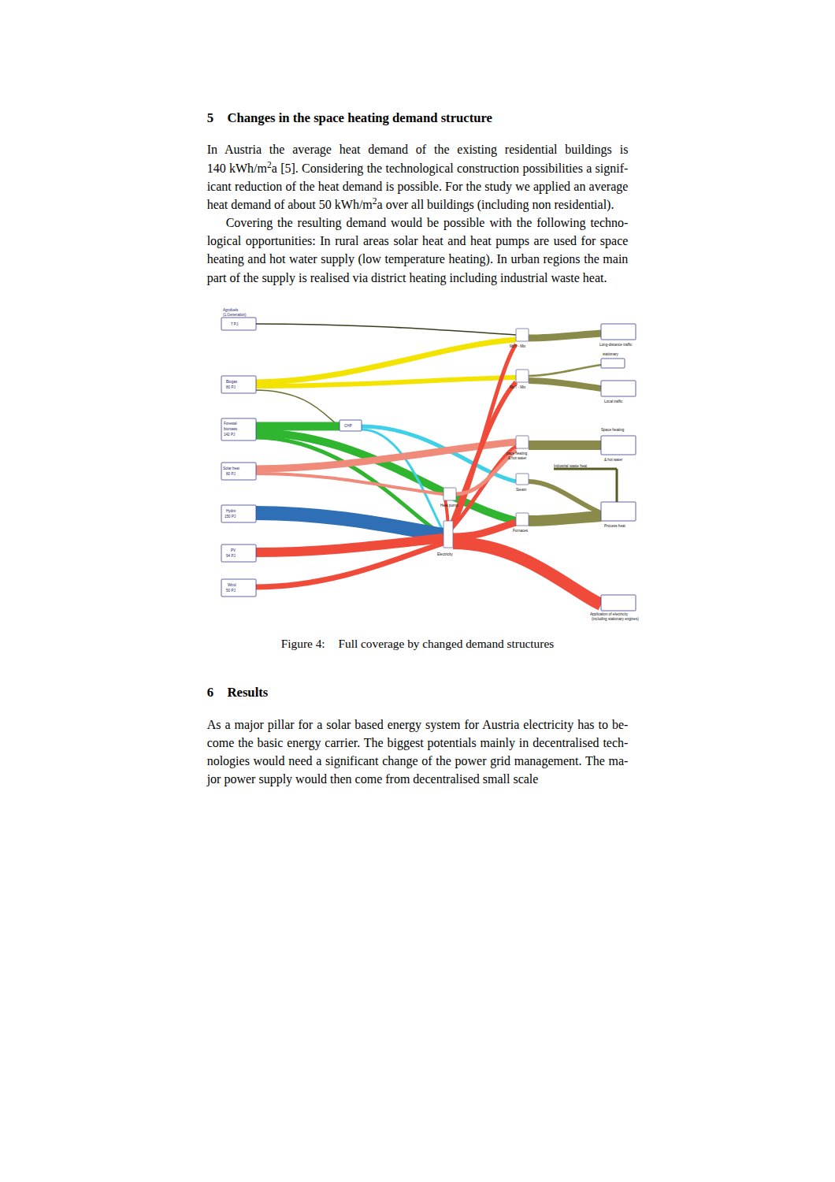5 Changes in the space heating demand structure
In Austria the average heat demand of the existing residential buildings is 140 kWh/m2a [5]. Considering the technological construction possibilities a significant reduction of the heat demand is possible. For the study we applied an average heat demand of about 50 kWh/m2a over all buildings (including non residential).
Covering the resulting demand would be possible with the following technological opportunities: In rural areas solar heat and heat pumps are used for space heating and hot water supply (low temperature heating). In urban regions the main part of the supply is realised via district heating including industrial waste heat.
Agrofuels (1.Generation) 7 PJ Biogas 80 PJ Forestal biomass 142 PJ Solar heat 80 PJ Hydro 150 PJ PV 94 PJ Wind 50 PJ CHP Heat pump Electricity MoT - Mix MoT - Mix pace heating & hot water Steam Furnaces Long-distance traffic stationary Local traffic Space heating & hot water Industrial waste heat Process heat Application of electricity (including stationary engines)
Figure 4: Full coverage by changed demand structures
6 Results
As a major pillar for a solar based energy system for Austria electricity has to become the basic energy carrier. The biggest potentials mainly in decentralised technologies would need a significant change of the power grid management. The major power supply would then come from decentralised small scale